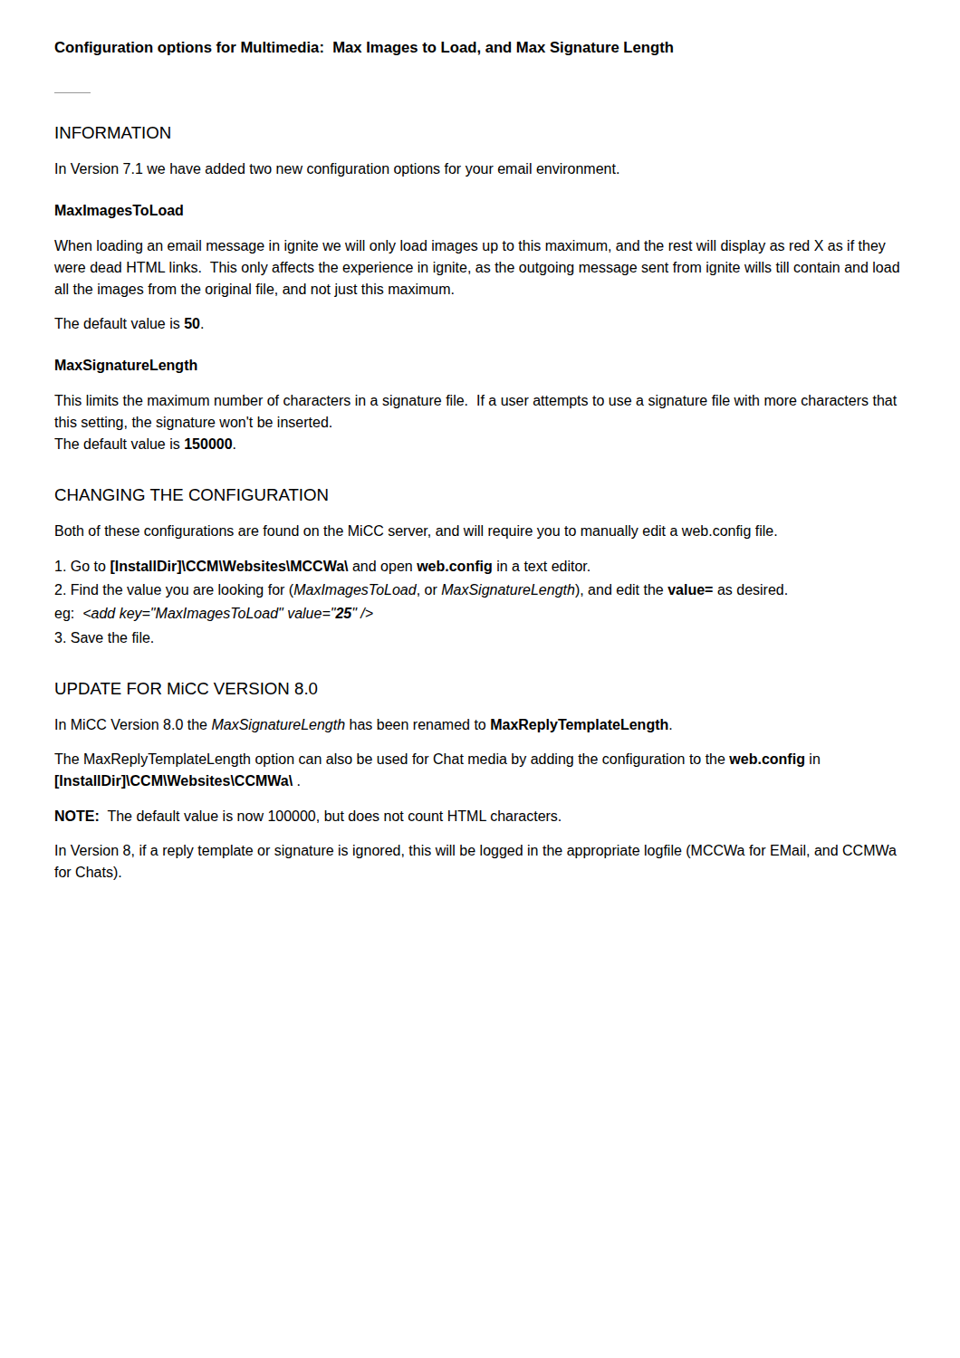Configuration options for Multimedia: Max Images to Load, and Max Signature Length
INFORMATION
In Version 7.1 we have added two new configuration options for your email environment.
MaxImagesToLoad
When loading an email message in ignite we will only load images up to this maximum, and the rest will display as red X as if they were dead HTML links. This only affects the experience in ignite, as the outgoing message sent from ignite wills till contain and load all the images from the original file, and not just this maximum.
The default value is 50.
MaxSignatureLength
This limits the maximum number of characters in a signature file. If a user attempts to use a signature file with more characters that this setting, the signature won't be inserted.
The default value is 150000.
CHANGING THE CONFIGURATION
Both of these configurations are found on the MiCC server, and will require you to manually edit a web.config file.
1. Go to [InstallDir]\CCM\Websites\MCCWa\ and open web.config in a text editor.
2. Find the value you are looking for (MaxImagesToLoad, or MaxSignatureLength), and edit the value= as desired.
eg: <add key="MaxImagesToLoad" value="25" />
3. Save the file.
UPDATE FOR MiCC VERSION 8.0
In MiCC Version 8.0 the MaxSignatureLength has been renamed to MaxReplyTemplateLength.
The MaxReplyTemplateLength option can also be used for Chat media by adding the configuration to the web.config in [InstallDir]\CCM\Websites\CCMWa\ .
NOTE: The default value is now 100000, but does not count HTML characters.
In Version 8, if a reply template or signature is ignored, this will be logged in the appropriate logfile (MCCWa for EMail, and CCMWa for Chats).